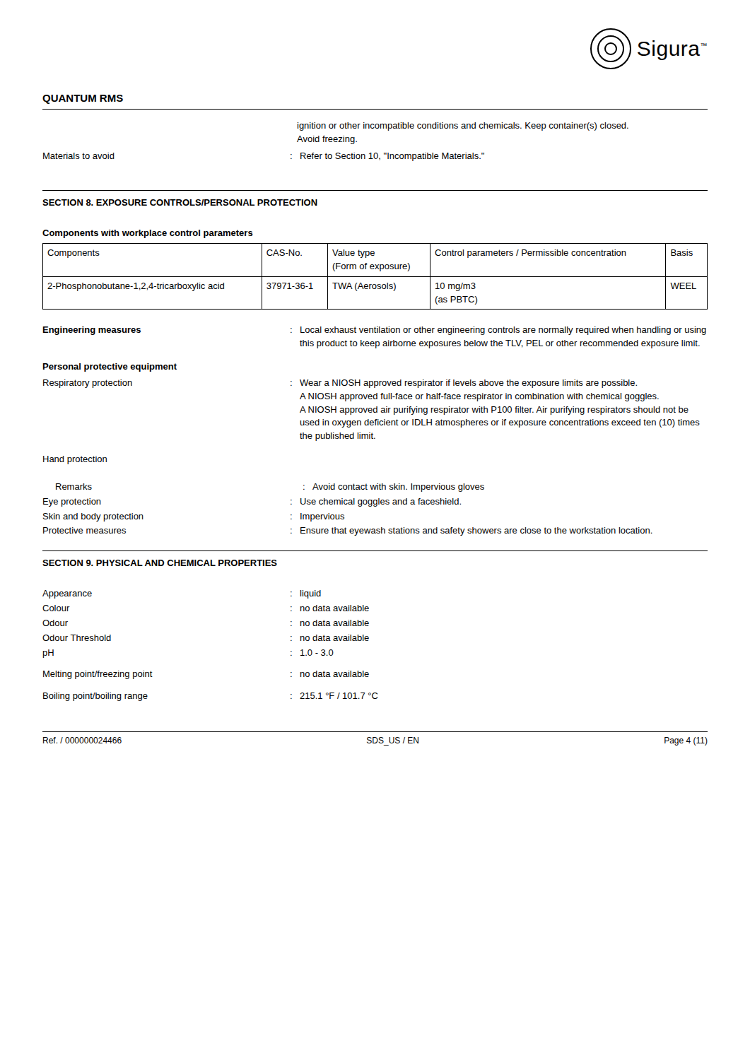Sigura™
QUANTUM RMS
ignition or other incompatible conditions and chemicals. Keep container(s) closed.
Avoid freezing.
Materials to avoid
:
Refer to Section 10, "Incompatible Materials."
SECTION 8. EXPOSURE CONTROLS/PERSONAL PROTECTION
Components with workplace control parameters
| Components | CAS-No. | Value type (Form of exposure) | Control parameters / Permissible concentration | Basis |
| --- | --- | --- | --- | --- |
| 2-Phosphonobutane-1,2,4-tricarboxylic acid | 37971-36-1 | TWA (Aerosols) | 10 mg/m3 (as PBTC) | WEEL |
Engineering measures
:
Local exhaust ventilation or other engineering controls are normally required when handling or using this product to keep airborne exposures below the TLV, PEL or other recommended exposure limit.
Personal protective equipment
Respiratory protection
:
Wear a NIOSH approved respirator if levels above the exposure limits are possible.
A NIOSH approved full-face or half-face respirator in combination with chemical goggles.
A NIOSH approved air purifying respirator with P100 filter. Air purifying respirators should not be used in oxygen deficient or IDLH atmospheres or if exposure concentrations exceed ten (10) times the published limit.
Hand protection
Remarks
:
Avoid contact with skin. Impervious gloves
Eye protection
:
Use chemical goggles and a faceshield.
Skin and body protection
:
Impervious
Protective measures
:
Ensure that eyewash stations and safety showers are close to the workstation location.
SECTION 9. PHYSICAL AND CHEMICAL PROPERTIES
Appearance
:
liquid
Colour
:
no data available
Odour
:
no data available
Odour Threshold
:
no data available
pH
:
1.0 - 3.0
Melting point/freezing point
:
no data available
Boiling point/boiling range
:
215.1 °F / 101.7 °C
Ref. / 000000024466 SDS_US / EN Page 4 (11)